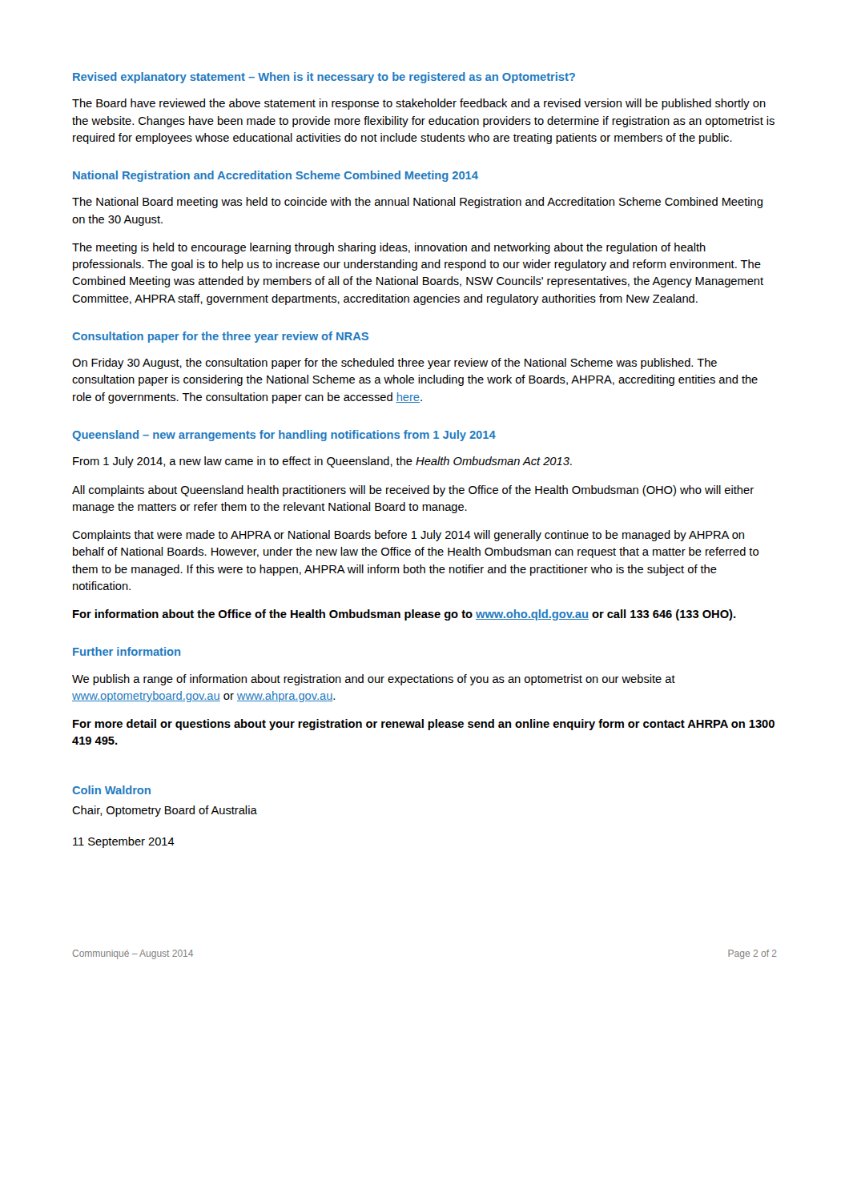Revised explanatory statement – When is it necessary to be registered as an Optometrist?
The Board have reviewed the above statement in response to stakeholder feedback and a revised version will be published shortly on the website. Changes have been made to provide more flexibility for education providers to determine if registration as an optometrist is required for employees whose educational activities do not include students who are treating patients or members of the public.
National Registration and Accreditation Scheme Combined Meeting 2014
The National Board meeting was held to coincide with the annual National Registration and Accreditation Scheme Combined Meeting on the 30 August.
The meeting is held to encourage learning through sharing ideas, innovation and networking about the regulation of health professionals. The goal is to help us to increase our understanding and respond to our wider regulatory and reform environment. The Combined Meeting was attended by members of all of the National Boards, NSW Councils' representatives, the Agency Management Committee, AHPRA staff, government departments, accreditation agencies and regulatory authorities from New Zealand.
Consultation paper for the three year review of NRAS
On Friday 30 August, the consultation paper for the scheduled three year review of the National Scheme was published. The consultation paper is considering the National Scheme as a whole including the work of Boards, AHPRA, accrediting entities and the role of governments. The consultation paper can be accessed here.
Queensland – new arrangements for handling notifications from 1 July 2014
From 1 July 2014, a new law came in to effect in Queensland, the Health Ombudsman Act 2013.
All complaints about Queensland health practitioners will be received by the Office of the Health Ombudsman (OHO) who will either manage the matters or refer them to the relevant National Board to manage.
Complaints that were made to AHPRA or National Boards before 1 July 2014 will generally continue to be managed by AHPRA on behalf of National Boards. However, under the new law the Office of the Health Ombudsman can request that a matter be referred to them to be managed. If this were to happen, AHPRA will inform both the notifier and the practitioner who is the subject of the notification.
For information about the Office of the Health Ombudsman please go to www.oho.qld.gov.au or call 133 646 (133 OHO).
Further information
We publish a range of information about registration and our expectations of you as an optometrist on our website at www.optometryboard.gov.au or www.ahpra.gov.au.
For more detail or questions about your registration or renewal please send an online enquiry form or contact AHRPA on 1300 419 495.
Colin Waldron
Chair, Optometry Board of Australia
11 September 2014
Communiqué – August 2014 Page 2 of 2